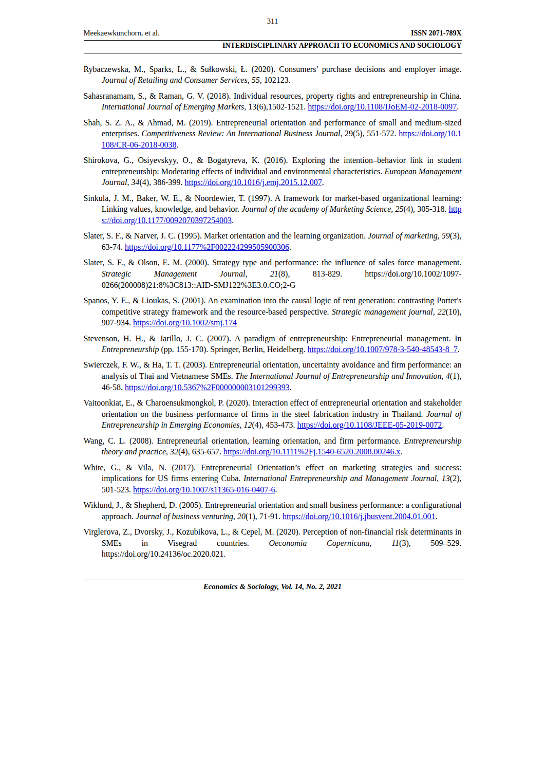311
Meekaewkunchorn, et al. ISSN 2071-789X
INTERDISCIPLINARY APPROACH TO ECONOMICS AND SOCIOLOGY
Rybaczewska, M., Sparks, L., & Sułkowski, Ł. (2020). Consumers’ purchase decisions and employer image. Journal of Retailing and Consumer Services, 55, 102123.
Sahasranamam, S., & Raman, G. V. (2018). Individual resources, property rights and entrepreneurship in China. International Journal of Emerging Markets, 13(6),1502-1521. https://doi.org/10.1108/IJoEM-02-2018-0097.
Shah, S. Z. A., & Ahmad, M. (2019). Entrepreneurial orientation and performance of small and medium-sized enterprises. Competitiveness Review: An International Business Journal, 29(5), 551-572. https://doi.org/10.1108/CR-06-2018-0038.
Shirokova, G., Osiyevskyy, O., & Bogatyreva, K. (2016). Exploring the intention–behavior link in student entrepreneurship: Moderating effects of individual and environmental characteristics. European Management Journal, 34(4), 386-399. https://doi.org/10.1016/j.emj.2015.12.007.
Sinkula, J. M., Baker, W. E., & Noordewier, T. (1997). A framework for market-based organizational learning: Linking values, knowledge, and behavior. Journal of the academy of Marketing Science, 25(4), 305-318. https://doi.org/10.1177/0092070397254003.
Slater, S. F., & Narver, J. C. (1995). Market orientation and the learning organization. Journal of marketing, 59(3), 63-74. https://doi.org/10.1177%2F002224299505900306.
Slater, S. F., & Olson, E. M. (2000). Strategy type and performance: the influence of sales force management. Strategic Management Journal, 21(8), 813-829. https://doi.org/10.1002/1097-0266(200008)21:8%3C813::AID-SMJ122%3E3.0.CO;2-G
Spanos, Y. E., & Lioukas, S. (2001). An examination into the causal logic of rent generation: contrasting Porter's competitive strategy framework and the resource-based perspective. Strategic management journal, 22(10), 907-934. https://doi.org/10.1002/smj.174
Stevenson, H. H., & Jarillo, J. C. (2007). A paradigm of entrepreneurship: Entrepreneurial management. In Entrepreneurship (pp. 155-170). Springer, Berlin, Heidelberg. https://doi.org/10.1007/978-3-540-48543-8_7.
Swierczek, F. W., & Ha, T. T. (2003). Entrepreneurial orientation, uncertainty avoidance and firm performance: an analysis of Thai and Vietnamese SMEs. The International Journal of Entrepreneurship and Innovation, 4(1), 46-58. https://doi.org/10.5367%2F000000003101299393.
Vaitoonkiat, E., & Charoensukmongkol, P. (2020). Interaction effect of entrepreneurial orientation and stakeholder orientation on the business performance of firms in the steel fabrication industry in Thailand. Journal of Entrepreneurship in Emerging Economies, 12(4), 453-473. https://doi.org/10.1108/JEEE-05-2019-0072.
Wang, C. L. (2008). Entrepreneurial orientation, learning orientation, and firm performance. Entrepreneurship theory and practice, 32(4), 635-657. https://doi.org/10.1111%2Fj.1540-6520.2008.00246.x.
White, G., & Vila, N. (2017). Entrepreneurial Orientation’s effect on marketing strategies and success: implications for US firms entering Cuba. International Entrepreneurship and Management Journal, 13(2), 501-523. https://doi.org/10.1007/s11365-016-0407-6.
Wiklund, J., & Shepherd, D. (2005). Entrepreneurial orientation and small business performance: a configurational approach. Journal of business venturing, 20(1), 71-91. https://doi.org/10.1016/j.jbusvent.2004.01.001.
Virglerova, Z., Dvorsky, J., Kozubikova, L., & Cepel, M. (2020). Perception of non-financial risk determinants in SMEs in Visegrad countries. Oeconomia Copernicana, 11(3), 509–529. https://doi.org/10.24136/oc.2020.021.
Economics & Sociology, Vol. 14, No. 2, 2021